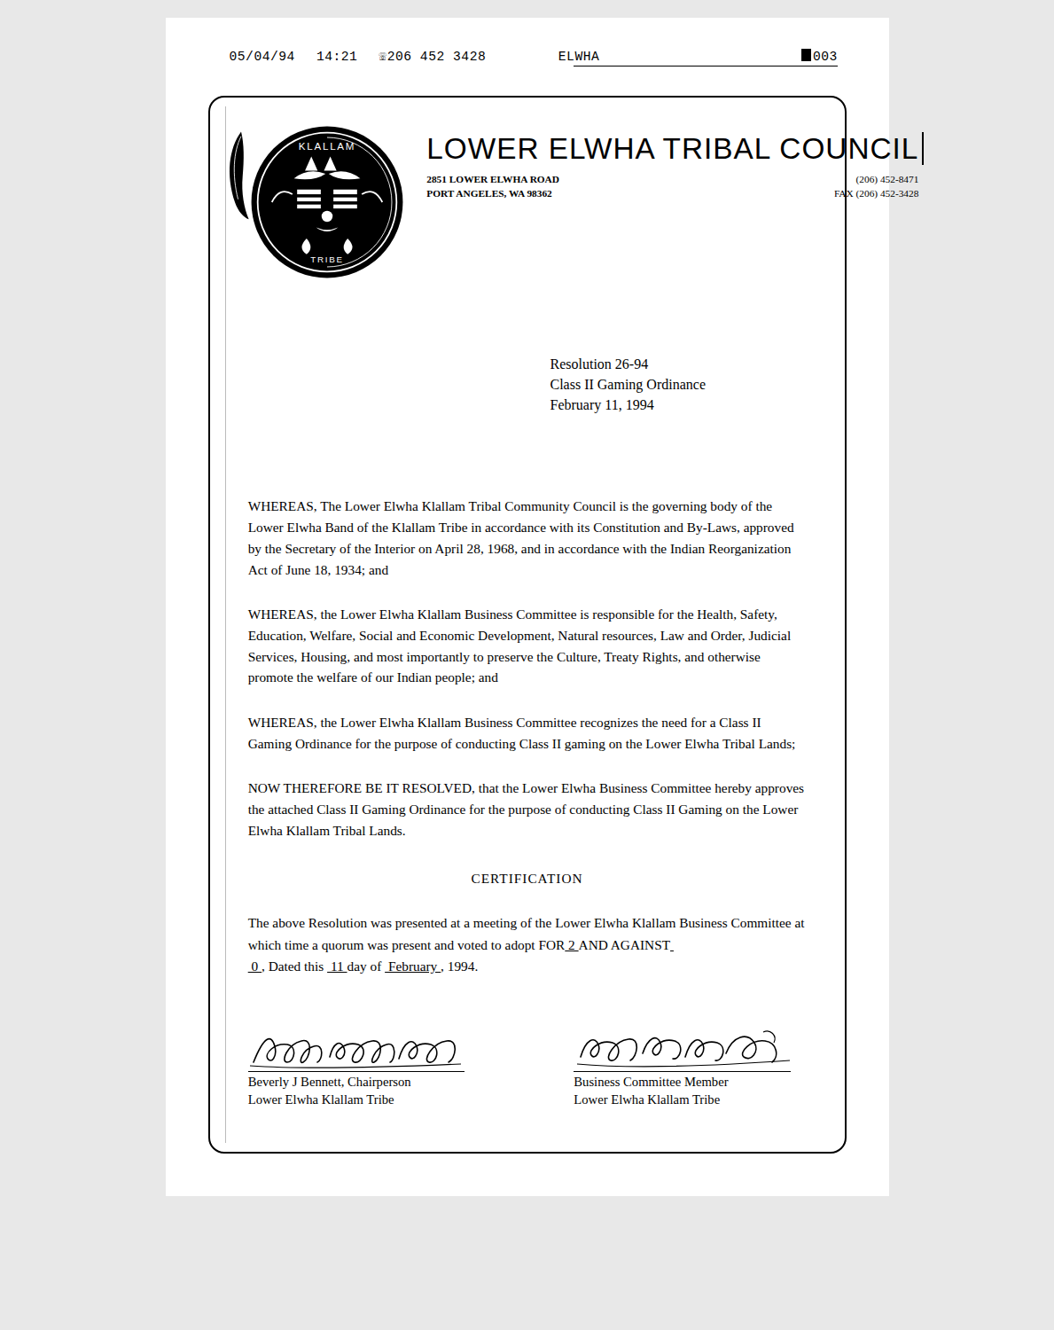05/04/94 14:21 ☏206 452 3428 ELWHA 003
KLALLAM TRIBE
LOWER ELWHA TRIBAL COUNCIL
2851 LOWER ELWHA ROAD
PORT ANGELES, WA 98362
(206) 452-8471
FAX (206) 452-3428
Resolution 26-94
Class II Gaming Ordinance
February 11, 1994
WHEREAS, The Lower Elwha Klallam Tribal Community Council is the governing body of the Lower Elwha Band of the Klallam Tribe in accordance with its Constitution and By-Laws, approved by the Secretary of the Interior on April 28, 1968, and in accordance with the Indian Reorganization Act of June 18, 1934; and
WHEREAS, the Lower Elwha Klallam Business Committee is responsible for the Health, Safety, Education, Welfare, Social and Economic Development, Natural resources, Law and Order, Judicial Services, Housing, and most importantly to preserve the Culture, Treaty Rights, and otherwise promote the welfare of our Indian people; and
WHEREAS, the Lower Elwha Klallam Business Committee recognizes the need for a Class II Gaming Ordinance for the purpose of conducting Class II gaming on the Lower Elwha Tribal Lands;
NOW THEREFORE BE IT RESOLVED, that the Lower Elwha Business Committee hereby approves the attached Class II Gaming Ordinance for the purpose of conducting Class II Gaming on the Lower Elwha Klallam Tribal Lands.
CERTIFICATION
The above Resolution was presented at a meeting of the Lower Elwha Klallam Business Committee at which time a quorum was present and voted to adopt FOR 2 AND AGAINST
0 , Dated this 11 day of February , 1994.
Beverly J Bennett, Chairperson
Lower Elwha Klallam Tribe
Business Committee Member
Lower Elwha Klallam Tribe